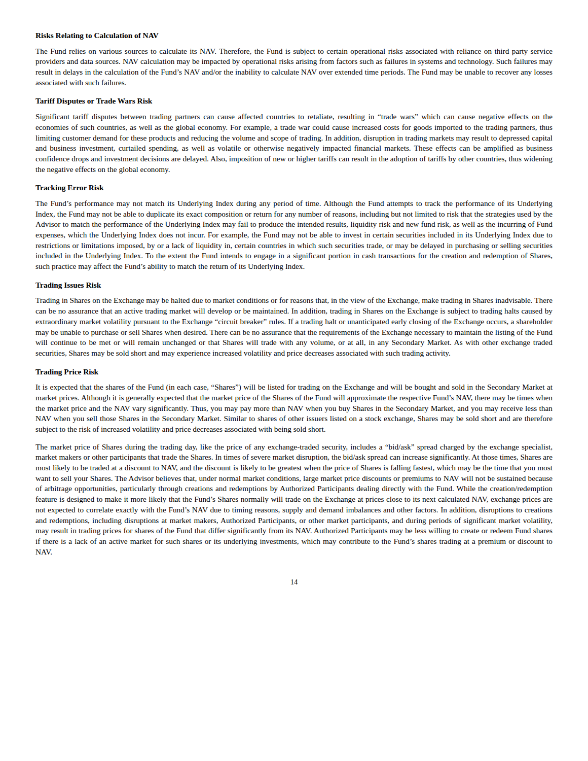Risks Relating to Calculation of NAV
The Fund relies on various sources to calculate its NAV. Therefore, the Fund is subject to certain operational risks associated with reliance on third party service providers and data sources. NAV calculation may be impacted by operational risks arising from factors such as failures in systems and technology. Such failures may result in delays in the calculation of the Fund’s NAV and/or the inability to calculate NAV over extended time periods. The Fund may be unable to recover any losses associated with such failures.
Tariff Disputes or Trade Wars Risk
Significant tariff disputes between trading partners can cause affected countries to retaliate, resulting in “trade wars” which can cause negative effects on the economies of such countries, as well as the global economy. For example, a trade war could cause increased costs for goods imported to the trading partners, thus limiting customer demand for these products and reducing the volume and scope of trading. In addition, disruption in trading markets may result to depressed capital and business investment, curtailed spending, as well as volatile or otherwise negatively impacted financial markets. These effects can be amplified as business confidence drops and investment decisions are delayed. Also, imposition of new or higher tariffs can result in the adoption of tariffs by other countries, thus widening the negative effects on the global economy.
Tracking Error Risk
The Fund’s performance may not match its Underlying Index during any period of time. Although the Fund attempts to track the performance of its Underlying Index, the Fund may not be able to duplicate its exact composition or return for any number of reasons, including but not limited to risk that the strategies used by the Advisor to match the performance of the Underlying Index may fail to produce the intended results, liquidity risk and new fund risk, as well as the incurring of Fund expenses, which the Underlying Index does not incur. For example, the Fund may not be able to invest in certain securities included in its Underlying Index due to restrictions or limitations imposed, by or a lack of liquidity in, certain countries in which such securities trade, or may be delayed in purchasing or selling securities included in the Underlying Index. To the extent the Fund intends to engage in a significant portion in cash transactions for the creation and redemption of Shares, such practice may affect the Fund’s ability to match the return of its Underlying Index.
Trading Issues Risk
Trading in Shares on the Exchange may be halted due to market conditions or for reasons that, in the view of the Exchange, make trading in Shares inadvisable. There can be no assurance that an active trading market will develop or be maintained. In addition, trading in Shares on the Exchange is subject to trading halts caused by extraordinary market volatility pursuant to the Exchange “circuit breaker” rules. If a trading halt or unanticipated early closing of the Exchange occurs, a shareholder may be unable to purchase or sell Shares when desired. There can be no assurance that the requirements of the Exchange necessary to maintain the listing of the Fund will continue to be met or will remain unchanged or that Shares will trade with any volume, or at all, in any Secondary Market. As with other exchange traded securities, Shares may be sold short and may experience increased volatility and price decreases associated with such trading activity.
Trading Price Risk
It is expected that the shares of the Fund (in each case, “Shares”) will be listed for trading on the Exchange and will be bought and sold in the Secondary Market at market prices. Although it is generally expected that the market price of the Shares of the Fund will approximate the respective Fund’s NAV, there may be times when the market price and the NAV vary significantly. Thus, you may pay more than NAV when you buy Shares in the Secondary Market, and you may receive less than NAV when you sell those Shares in the Secondary Market. Similar to shares of other issuers listed on a stock exchange, Shares may be sold short and are therefore subject to the risk of increased volatility and price decreases associated with being sold short.
The market price of Shares during the trading day, like the price of any exchange-traded security, includes a “bid/ask” spread charged by the exchange specialist, market makers or other participants that trade the Shares. In times of severe market disruption, the bid/ask spread can increase significantly. At those times, Shares are most likely to be traded at a discount to NAV, and the discount is likely to be greatest when the price of Shares is falling fastest, which may be the time that you most want to sell your Shares. The Advisor believes that, under normal market conditions, large market price discounts or premiums to NAV will not be sustained because of arbitrage opportunities, particularly through creations and redemptions by Authorized Participants dealing directly with the Fund. While the creation/redemption feature is designed to make it more likely that the Fund’s Shares normally will trade on the Exchange at prices close to its next calculated NAV, exchange prices are not expected to correlate exactly with the Fund’s NAV due to timing reasons, supply and demand imbalances and other factors. In addition, disruptions to creations and redemptions, including disruptions at market makers, Authorized Participants, or other market participants, and during periods of significant market volatility, may result in trading prices for shares of the Fund that differ significantly from its NAV. Authorized Participants may be less willing to create or redeem Fund shares if there is a lack of an active market for such shares or its underlying investments, which may contribute to the Fund’s shares trading at a premium or discount to NAV.
14